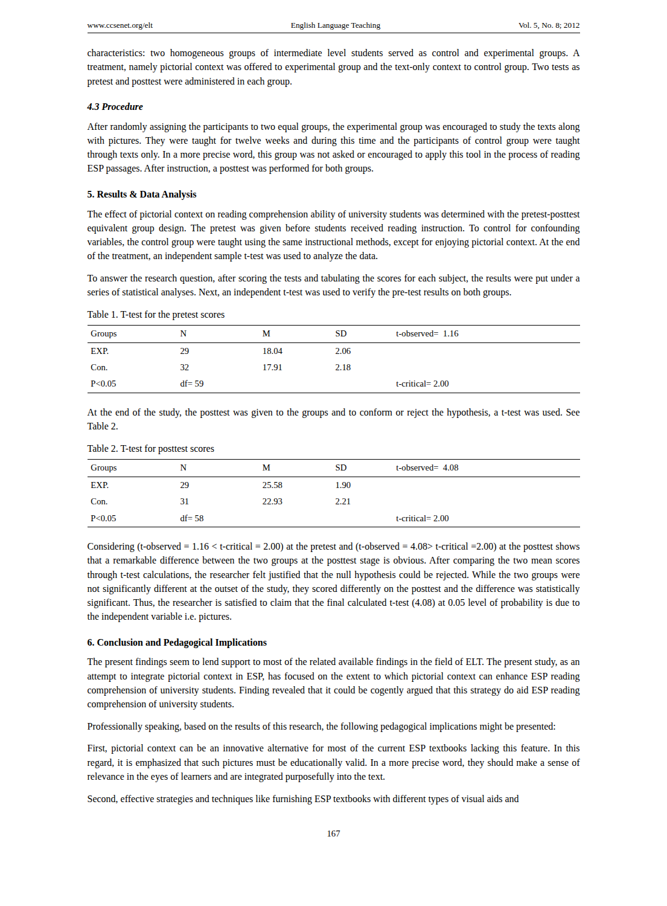www.ccsenet.org/elt English Language Teaching Vol. 5, No. 8; 2012
characteristics: two homogeneous groups of intermediate level students served as control and experimental groups. A treatment, namely pictorial context was offered to experimental group and the text-only context to control group. Two tests as pretest and posttest were administered in each group.
4.3 Procedure
After randomly assigning the participants to two equal groups, the experimental group was encouraged to study the texts along with pictures. They were taught for twelve weeks and during this time and the participants of control group were taught through texts only. In a more precise word, this group was not asked or encouraged to apply this tool in the process of reading ESP passages. After instruction, a posttest was performed for both groups.
5. Results & Data Analysis
The effect of pictorial context on reading comprehension ability of university students was determined with the pretest-posttest equivalent group design. The pretest was given before students received reading instruction. To control for confounding variables, the control group were taught using the same instructional methods, except for enjoying pictorial context. At the end of the treatment, an independent sample t-test was used to analyze the data.
To answer the research question, after scoring the tests and tabulating the scores for each subject, the results were put under a series of statistical analyses. Next, an independent t-test was used to verify the pre-test results on both groups.
Table 1. T-test for the pretest scores
| Groups | N | M | SD | t-observed= 1.16 |
| --- | --- | --- | --- | --- |
| EXP. | 29 | 18.04 | 2.06 | |
| Con. | 32 | 17.91 | 2.18 | |
| P<0.05 | df= 59 | | | t-critical= 2.00 |
At the end of the study, the posttest was given to the groups and to conform or reject the hypothesis, a t-test was used. See Table 2.
Table 2. T-test for posttest scores
| Groups | N | M | SD | t-observed= 4.08 |
| --- | --- | --- | --- | --- |
| EXP. | 29 | 25.58 | 1.90 | |
| Con. | 31 | 22.93 | 2.21 | |
| P<0.05 | df= 58 | | | t-critical= 2.00 |
Considering (t-observed = 1.16 < t-critical = 2.00) at the pretest and (t-observed = 4.08> t-critical =2.00) at the posttest shows that a remarkable difference between the two groups at the posttest stage is obvious. After comparing the two mean scores through t-test calculations, the researcher felt justified that the null hypothesis could be rejected. While the two groups were not significantly different at the outset of the study, they scored differently on the posttest and the difference was statistically significant. Thus, the researcher is satisfied to claim that the final calculated t-test (4.08) at 0.05 level of probability is due to the independent variable i.e. pictures.
6. Conclusion and Pedagogical Implications
The present findings seem to lend support to most of the related available findings in the field of ELT. The present study, as an attempt to integrate pictorial context in ESP, has focused on the extent to which pictorial context can enhance ESP reading comprehension of university students. Finding revealed that it could be cogently argued that this strategy do aid ESP reading comprehension of university students.
Professionally speaking, based on the results of this research, the following pedagogical implications might be presented:
First, pictorial context can be an innovative alternative for most of the current ESP textbooks lacking this feature. In this regard, it is emphasized that such pictures must be educationally valid. In a more precise word, they should make a sense of relevance in the eyes of learners and are integrated purposefully into the text.
Second, effective strategies and techniques like furnishing ESP textbooks with different types of visual aids and
167